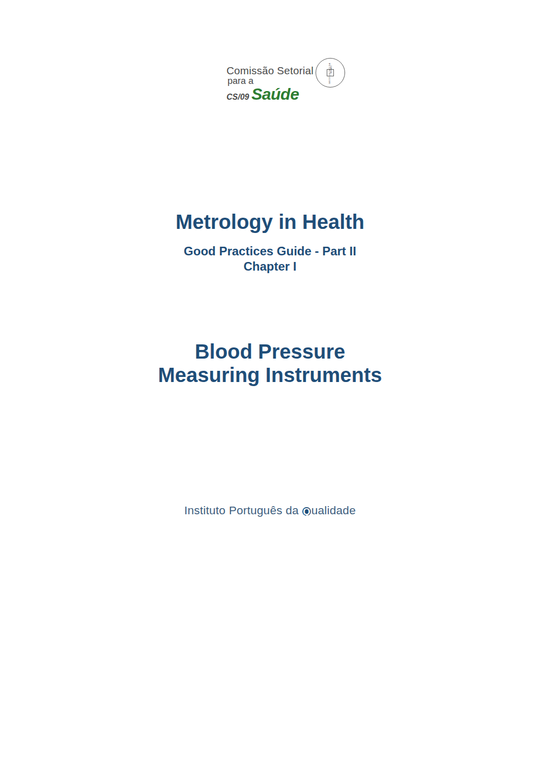Comissão Setorial
para a
CS/09 Saúde
INSTITUIÇÕES DA SAÚDE
Metrology in Health
Good Practices Guide - Part II
Chapter I
Blood Pressure
Measuring Instruments
Instituto Português da Qualidade